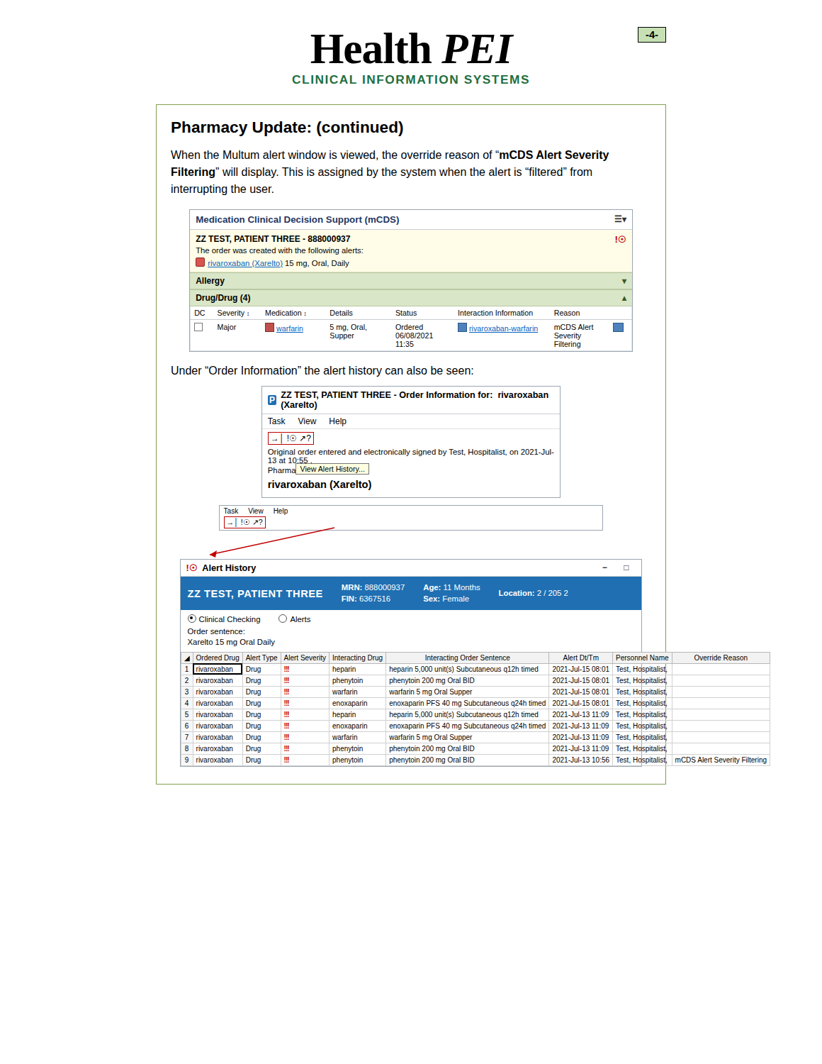-4-
Health PEI
CLINICAL INFORMATION SYSTEMS
Pharmacy Update: (continued)
When the Multum alert window is viewed, the override reason of “mCDS Alert Severity Filtering” will display. This is assigned by the system when the alert is “filtered” from interrupting the user.
Medication Clinical Decision Support (mCDS) ☰▾
!☉
ZZ TEST, PATIENT THREE - 888000937
The order was created with the following alerts:
rivaroxaban (Xarelto) 15 mg, Oral, Daily
Allergy ▾
Drug/Drug (4) ▴
| DC | Severity | Medication | Details | Status | Interaction Information | Reason | |
| --- | --- | --- | --- | --- | --- | --- | --- |
| | Major | warfarin | 5 mg, Oral, Supper | Ordered 06/08/2021 11:35 | rivaroxaban-warfarin | mCDS Alert Severity Filtering | |
Under “Order Information” the alert history can also be seen:
P ZZ TEST, PATIENT THREE - Order Information for: rivaroxaban (Xarelto)
Task View Help
→│ !☉ ↗?
Original order entered and electronically signed by Test, Hospitalist, on 2021-Jul-13 at 10:55 .
PharmaView Alert History...
rivaroxaban (Xarelto)
Task View Help
→│ !☉ ↗?
!☉ Alert History − □
ZZ TEST, PATIENT THREE
MRN: 888000937
FIN: 6367516
Age: 11 Months
Sex: Female
Location: 2 / 205 2
Clinical Checking Alerts
Order sentence:
Xarelto 15 mg Oral Daily
| ◢ | Ordered Drug | Alert Type | Alert Severity | Interacting Drug | Interacting Order Sentence | Alert Dt/Tm | Personnel Name | Override Reason |
| --- | --- | --- | --- | --- | --- | --- | --- | --- |
| 1 | rivaroxaban | Drug | !!! | heparin | heparin 5,000 unit(s) Subcutaneous q12h timed | 2021-Jul-15 08:01 | Test, Hospitalist, | |
| 2 | rivaroxaban | Drug | !!! | phenytoin | phenytoin 200 mg Oral BID | 2021-Jul-15 08:01 | Test, Hospitalist, | |
| 3 | rivaroxaban | Drug | !!! | warfarin | warfarin 5 mg Oral Supper | 2021-Jul-15 08:01 | Test, Hospitalist, | |
| 4 | rivaroxaban | Drug | !!! | enoxaparin | enoxaparin PFS 40 mg Subcutaneous q24h timed | 2021-Jul-15 08:01 | Test, Hospitalist, | |
| 5 | rivaroxaban | Drug | !!! | heparin | heparin 5,000 unit(s) Subcutaneous q12h timed | 2021-Jul-13 11:09 | Test, Hospitalist, | |
| 6 | rivaroxaban | Drug | !!! | enoxaparin | enoxaparin PFS 40 mg Subcutaneous q24h timed | 2021-Jul-13 11:09 | Test, Hospitalist, | |
| 7 | rivaroxaban | Drug | !!! | warfarin | warfarin 5 mg Oral Supper | 2021-Jul-13 11:09 | Test, Hospitalist, | |
| 8 | rivaroxaban | Drug | !!! | phenytoin | phenytoin 200 mg Oral BID | 2021-Jul-13 11:09 | Test, Hospitalist, | |
| 9 | rivaroxaban | Drug | !!! | phenytoin | phenytoin 200 mg Oral BID | 2021-Jul-13 10:56 | Test, Hospitalist, | mCDS Alert Severity Filtering |